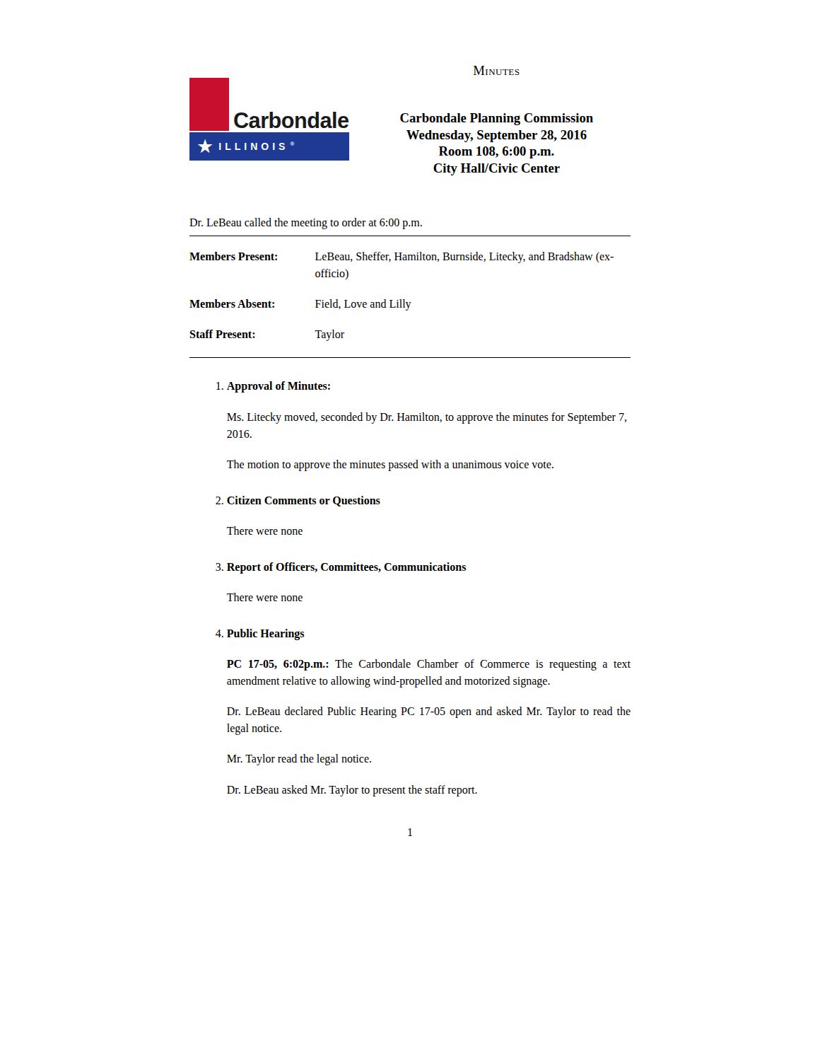Carbondale
★
ILLINOIS®
Minutes
Carbondale Planning Commission
Wednesday, September 28, 2016
Room 108, 6:00 p.m.
City Hall/Civic Center
Dr. LeBeau called the meeting to order at 6:00 p.m.
Members Present:
LeBeau, Sheffer, Hamilton, Burnside, Litecky, and Bradshaw (ex-officio)
Members Absent:
Field, Love and Lilly
Staff Present:
Taylor
Approval of Minutes:
Ms. Litecky moved, seconded by Dr. Hamilton, to approve the minutes for September 7, 2016.
The motion to approve the minutes passed with a unanimous voice vote.
Citizen Comments or Questions
There were none
Report of Officers, Committees, Communications
There were none
Public Hearings
PC 17-05, 6:02p.m.: The Carbondale Chamber of Commerce is requesting a text amendment relative to allowing wind-propelled and motorized signage.
Dr. LeBeau declared Public Hearing PC 17-05 open and asked Mr. Taylor to read the legal notice.
Mr. Taylor read the legal notice.
Dr. LeBeau asked Mr. Taylor to present the staff report.
1